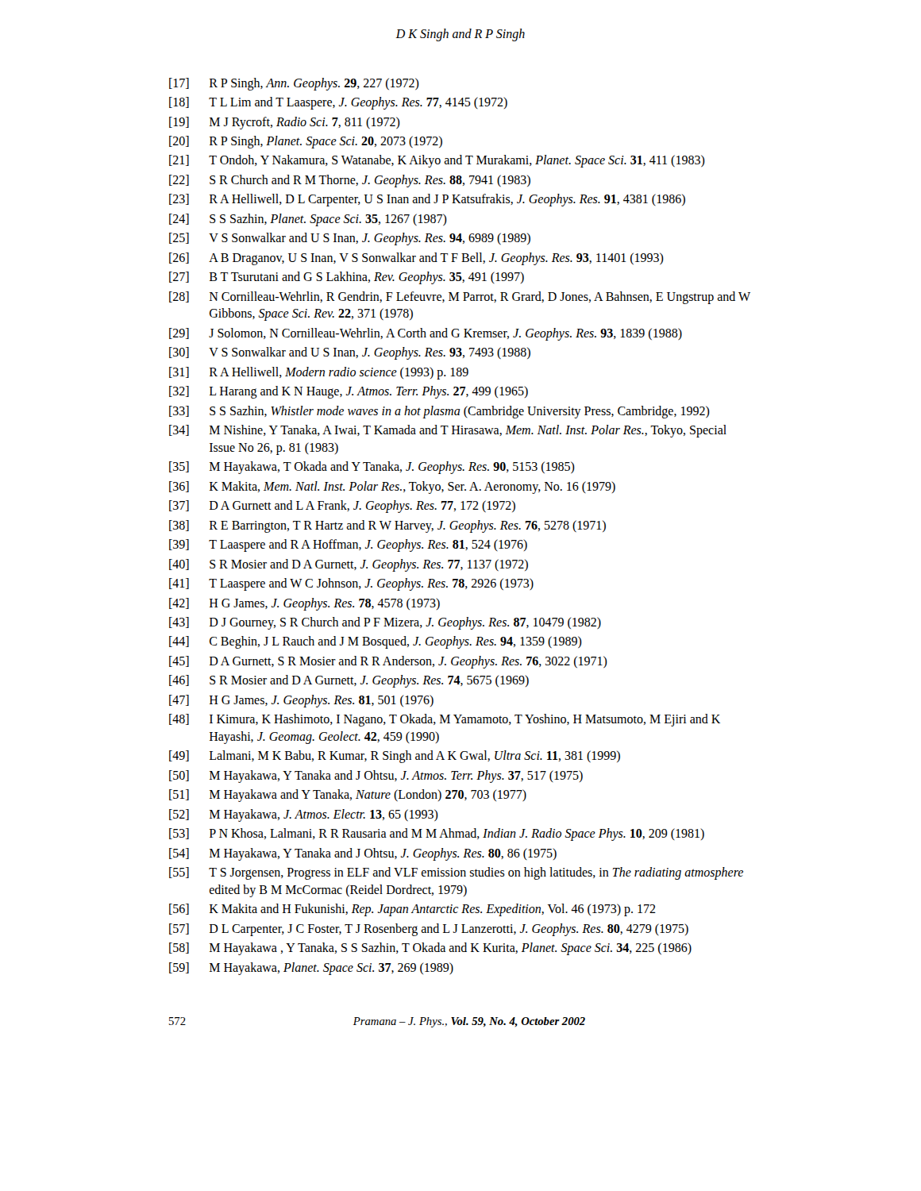D K Singh and R P Singh
[17] R P Singh, Ann. Geophys. 29, 227 (1972)
[18] T L Lim and T Laaspere, J. Geophys. Res. 77, 4145 (1972)
[19] M J Rycroft, Radio Sci. 7, 811 (1972)
[20] R P Singh, Planet. Space Sci. 20, 2073 (1972)
[21] T Ondoh, Y Nakamura, S Watanabe, K Aikyo and T Murakami, Planet. Space Sci. 31, 411 (1983)
[22] S R Church and R M Thorne, J. Geophys. Res. 88, 7941 (1983)
[23] R A Helliwell, D L Carpenter, U S Inan and J P Katsufrakis, J. Geophys. Res. 91, 4381 (1986)
[24] S S Sazhin, Planet. Space Sci. 35, 1267 (1987)
[25] V S Sonwalkar and U S Inan, J. Geophys. Res. 94, 6989 (1989)
[26] A B Draganov, U S Inan, V S Sonwalkar and T F Bell, J. Geophys. Res. 93, 11401 (1993)
[27] B T Tsurutani and G S Lakhina, Rev. Geophys. 35, 491 (1997)
[28] N Cornilleau-Wehrlin, R Gendrin, F Lefeuvre, M Parrot, R Grard, D Jones, A Bahnsen, E Ungstrup and W Gibbons, Space Sci. Rev. 22, 371 (1978)
[29] J Solomon, N Cornilleau-Wehrlin, A Corth and G Kremser, J. Geophys. Res. 93, 1839 (1988)
[30] V S Sonwalkar and U S Inan, J. Geophys. Res. 93, 7493 (1988)
[31] R A Helliwell, Modern radio science (1993) p. 189
[32] L Harang and K N Hauge, J. Atmos. Terr. Phys. 27, 499 (1965)
[33] S S Sazhin, Whistler mode waves in a hot plasma (Cambridge University Press, Cambridge, 1992)
[34] M Nishine, Y Tanaka, A Iwai, T Kamada and T Hirasawa, Mem. Natl. Inst. Polar Res., Tokyo, Special Issue No 26, p. 81 (1983)
[35] M Hayakawa, T Okada and Y Tanaka, J. Geophys. Res. 90, 5153 (1985)
[36] K Makita, Mem. Natl. Inst. Polar Res., Tokyo, Ser. A. Aeronomy, No. 16 (1979)
[37] D A Gurnett and L A Frank, J. Geophys. Res. 77, 172 (1972)
[38] R E Barrington, T R Hartz and R W Harvey, J. Geophys. Res. 76, 5278 (1971)
[39] T Laaspere and R A Hoffman, J. Geophys. Res. 81, 524 (1976)
[40] S R Mosier and D A Gurnett, J. Geophys. Res. 77, 1137 (1972)
[41] T Laaspere and W C Johnson, J. Geophys. Res. 78, 2926 (1973)
[42] H G James, J. Geophys. Res. 78, 4578 (1973)
[43] D J Gourney, S R Church and P F Mizera, J. Geophys. Res. 87, 10479 (1982)
[44] C Beghin, J L Rauch and J M Bosqued, J. Geophys. Res. 94, 1359 (1989)
[45] D A Gurnett, S R Mosier and R R Anderson, J. Geophys. Res. 76, 3022 (1971)
[46] S R Mosier and D A Gurnett, J. Geophys. Res. 74, 5675 (1969)
[47] H G James, J. Geophys. Res. 81, 501 (1976)
[48] I Kimura, K Hashimoto, I Nagano, T Okada, M Yamamoto, T Yoshino, H Matsumoto, M Ejiri and K Hayashi, J. Geomag. Geolect. 42, 459 (1990)
[49] Lalmani, M K Babu, R Kumar, R Singh and A K Gwal, Ultra Sci. 11, 381 (1999)
[50] M Hayakawa, Y Tanaka and J Ohtsu, J. Atmos. Terr. Phys. 37, 517 (1975)
[51] M Hayakawa and Y Tanaka, Nature (London) 270, 703 (1977)
[52] M Hayakawa, J. Atmos. Electr. 13, 65 (1993)
[53] P N Khosa, Lalmani, R R Rausaria and M M Ahmad, Indian J. Radio Space Phys. 10, 209 (1981)
[54] M Hayakawa, Y Tanaka and J Ohtsu, J. Geophys. Res. 80, 86 (1975)
[55] T S Jorgensen, Progress in ELF and VLF emission studies on high latitudes, in The radiating atmosphere edited by B M McCormac (Reidel Dordrect, 1979)
[56] K Makita and H Fukunishi, Rep. Japan Antarctic Res. Expedition, Vol. 46 (1973) p. 172
[57] D L Carpenter, J C Foster, T J Rosenberg and L J Lanzerotti, J. Geophys. Res. 80, 4279 (1975)
[58] M Hayakawa , Y Tanaka, S S Sazhin, T Okada and K Kurita, Planet. Space Sci. 34, 225 (1986)
[59] M Hayakawa, Planet. Space Sci. 37, 269 (1989)
572 Pramana – J. Phys., Vol. 59, No. 4, October 2002